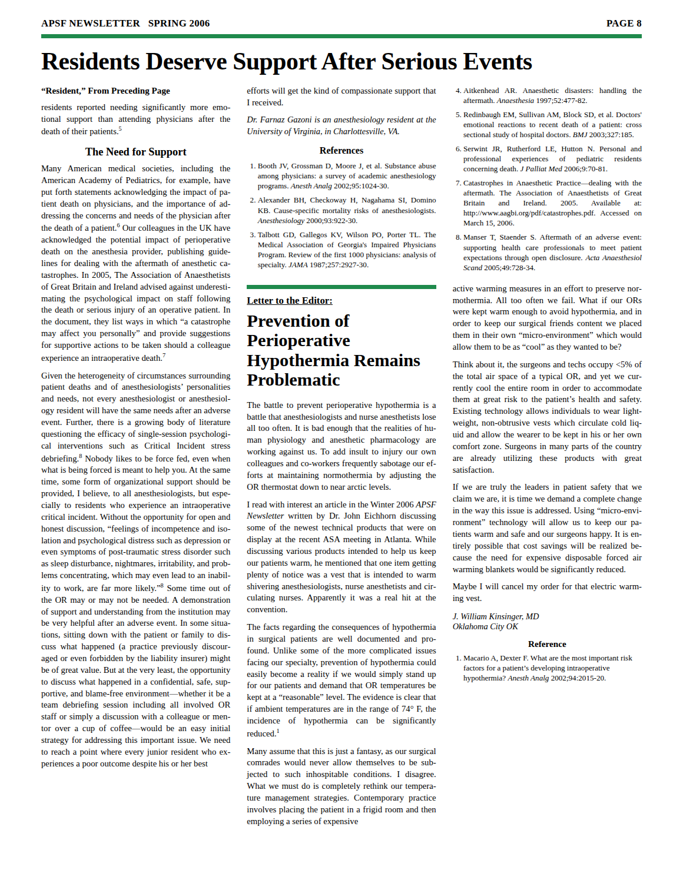APSF NEWSLETTER Spring 2006
PAGE 8
Residents Deserve Support After Serious Events
“Resident,” From Preceding Page
residents reported needing significantly more emotional support than attending physicians after the death of their patients.5
The Need for Support
Many American medical societies, including the American Academy of Pediatrics, for example, have put forth statements acknowledging the impact of patient death on physicians, and the importance of addressing the concerns and needs of the physician after the death of a patient.6 Our colleagues in the UK have acknowledged the potential impact of perioperative death on the anesthesia provider, publishing guidelines for dealing with the aftermath of anesthetic catastrophes. In 2005, The Association of Anaesthetists of Great Britain and Ireland advised against underestimating the psychological impact on staff following the death or serious injury of an operative patient. In the document, they list ways in which “a catastrophe may affect you personally” and provide suggestions for supportive actions to be taken should a colleague experience an intraoperative death.7
Given the heterogeneity of circumstances surrounding patient deaths and of anesthesiologists’ personalities and needs, not every anesthesiologist or anesthesiology resident will have the same needs after an adverse event. Further, there is a growing body of literature questioning the efficacy of single-session psychological interventions such as Critical Incident stress debriefing.8 Nobody likes to be force fed, even when what is being forced is meant to help you. At the same time, some form of organizational support should be provided, I believe, to all anesthesiologists, but especially to residents who experience an intraoperative critical incident. Without the opportunity for open and honest discussion, “feelings of incompetence and isolation and psychological distress such as depression or even symptoms of post-traumatic stress disorder such as sleep disturbance, nightmares, irritability, and problems concentrating, which may even lead to an inability to work, are far more likely.”8 Some time out of the OR may or may not be needed. A demonstration of support and understanding from the institution may be very helpful after an adverse event. In some situations, sitting down with the patient or family to discuss what happened (a practice previously discouraged or even forbidden by the liability insurer) might be of great value. But at the very least, the opportunity to discuss what happened in a confidential, safe, supportive, and blame-free environment—whether it be a team debriefing session including all involved OR staff or simply a discussion with a colleague or mentor over a cup of coffee—would be an easy initial strategy for addressing this important issue. We need to reach a point where every junior resident who experiences a poor outcome despite his or her best
efforts will get the kind of compassionate support that I received.
Dr. Farnaz Gazoni is an anesthesiology resident at the University of Virginia, in Charlottesville, VA.
References
Booth JV, Grossman D, Moore J, et al. Substance abuse among physicians: a survey of academic anesthesiology programs. Anesth Analg 2002;95:1024-30.
Alexander BH, Checkoway H, Nagahama SI, Domino KB. Cause-specific mortality risks of anesthesiologists. Anesthesiology 2000;93:922-30.
Talbott GD, Gallegos KV, Wilson PO, Porter TL. The Medical Association of Georgia's Impaired Physicians Program. Review of the first 1000 physicians: analysis of specialty. JAMA 1987;257:2927-30.
Letter to the Editor:
Prevention of Perioperative Hypothermia Remains Problematic
The battle to prevent perioperative hypothermia is a battle that anesthesiologists and nurse anesthetists lose all too often. It is bad enough that the realities of human physiology and anesthetic pharmacology are working against us. To add insult to injury our own colleagues and co-workers frequently sabotage our efforts at maintaining normothermia by adjusting the OR thermostat down to near arctic levels.
I read with interest an article in the Winter 2006 APSF Newsletter written by Dr. John Eichhorn discussing some of the newest technical products that were on display at the recent ASA meeting in Atlanta. While discussing various products intended to help us keep our patients warm, he mentioned that one item getting plenty of notice was a vest that is intended to warm shivering anesthesiologists, nurse anesthetists and circulating nurses. Apparently it was a real hit at the convention.
The facts regarding the consequences of hypothermia in surgical patients are well documented and profound. Unlike some of the more complicated issues facing our specialty, prevention of hypothermia could easily become a reality if we would simply stand up for our patients and demand that OR temperatures be kept at a “reasonable” level. The evidence is clear that if ambient temperatures are in the range of 74° F, the incidence of hypothermia can be significantly reduced.1
Many assume that this is just a fantasy, as our surgical comrades would never allow themselves to be subjected to such inhospitable conditions. I disagree. What we must do is completely rethink our temperature management strategies. Contemporary practice involves placing the patient in a frigid room and then employing a series of expensive
Aitkenhead AR. Anaesthetic disasters: handling the aftermath. Anaesthesia 1997;52:477-82.
Redinbaugh EM, Sullivan AM, Block SD, et al. Doctors' emotional reactions to recent death of a patient: cross sectional study of hospital doctors. BMJ 2003;327:185.
Serwint JR, Rutherford LE, Hutton N. Personal and professional experiences of pediatric residents concerning death. J Palliat Med 2006;9:70-81.
Catastrophes in Anaesthetic Practice—dealing with the aftermath. The Association of Anaesthetists of Great Britain and Ireland. 2005. Available at: http://www.aagbi.org/pdf/catastrophes.pdf. Accessed on March 15, 2006.
Manser T, Staender S. Aftermath of an adverse event: supporting health care professionals to meet patient expectations through open disclosure. Acta Anaesthesiol Scand 2005;49:728-34.
active warming measures in an effort to preserve normothermia. All too often we fail. What if our ORs were kept warm enough to avoid hypothermia, and in order to keep our surgical friends content we placed them in their own “micro-environment” which would allow them to be as “cool” as they wanted to be?
Think about it, the surgeons and techs occupy <5% of the total air space of a typical OR, and yet we currently cool the entire room in order to accommodate them at great risk to the patient’s health and safety. Existing technology allows individuals to wear lightweight, non-obtrusive vests which circulate cold liquid and allow the wearer to be kept in his or her own comfort zone. Surgeons in many parts of the country are already utilizing these products with great satisfaction.
If we are truly the leaders in patient safety that we claim we are, it is time we demand a complete change in the way this issue is addressed. Using “micro-environment” technology will allow us to keep our patients warm and safe and our surgeons happy. It is entirely possible that cost savings will be realized because the need for expensive disposable forced air warming blankets would be significantly reduced.
Maybe I will cancel my order for that electric warming vest.
J. William Kinsinger, MD
Oklahoma City OK
Reference
Macario A, Dexter F. What are the most important risk factors for a patient’s developing intraoperative hypothermia? Anesth Analg 2002;94:2015-20.